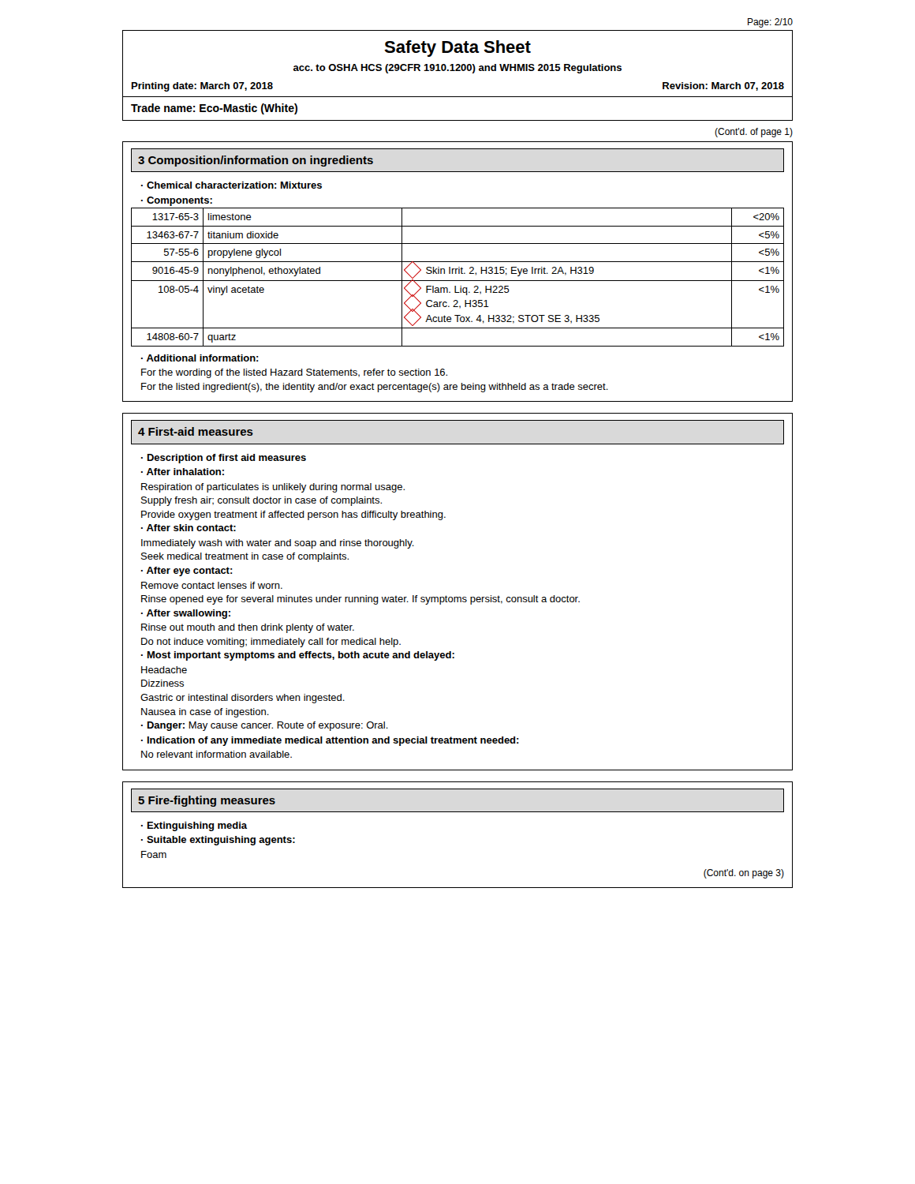Page: 2/10
Safety Data Sheet
acc. to OSHA HCS (29CFR 1910.1200) and WHMIS 2015 Regulations
Printing date: March 07, 2018 Revision: March 07, 2018
Trade name: Eco-Mastic (White)
(Cont'd. of page 1)
3 Composition/information on ingredients
Chemical characterization: Mixtures
Components:
| 1317-65-3 | limestone | | <20% |
| 13463-67-7 | titanium dioxide | | <5% |
| 57-55-6 | propylene glycol | | <5% |
| 9016-45-9 | nonylphenol, ethoxylated | Skin Irrit. 2, H315; Eye Irrit. 2A, H319 | <1% |
| 108-05-4 | vinyl acetate | Flam. Liq. 2, H225 Carc. 2, H351 Acute Tox. 4, H332; STOT SE 3, H335 | <1% |
| 14808-60-7 | quartz | | <1% |
Additional information:
For the wording of the listed Hazard Statements, refer to section 16.
For the listed ingredient(s), the identity and/or exact percentage(s) are being withheld as a trade secret.
4 First-aid measures
Description of first aid measures
After inhalation:
Respiration of particulates is unlikely during normal usage.
Supply fresh air; consult doctor in case of complaints.
Provide oxygen treatment if affected person has difficulty breathing.
After skin contact:
Immediately wash with water and soap and rinse thoroughly.
Seek medical treatment in case of complaints.
After eye contact:
Remove contact lenses if worn.
Rinse opened eye for several minutes under running water. If symptoms persist, consult a doctor.
After swallowing:
Rinse out mouth and then drink plenty of water.
Do not induce vomiting; immediately call for medical help.
Most important symptoms and effects, both acute and delayed:
Headache
Dizziness
Gastric or intestinal disorders when ingested.
Nausea in case of ingestion.
Danger: May cause cancer. Route of exposure: Oral.
Indication of any immediate medical attention and special treatment needed:
No relevant information available.
5 Fire-fighting measures
Extinguishing media
Suitable extinguishing agents:
Foam
(Cont'd. on page 3)